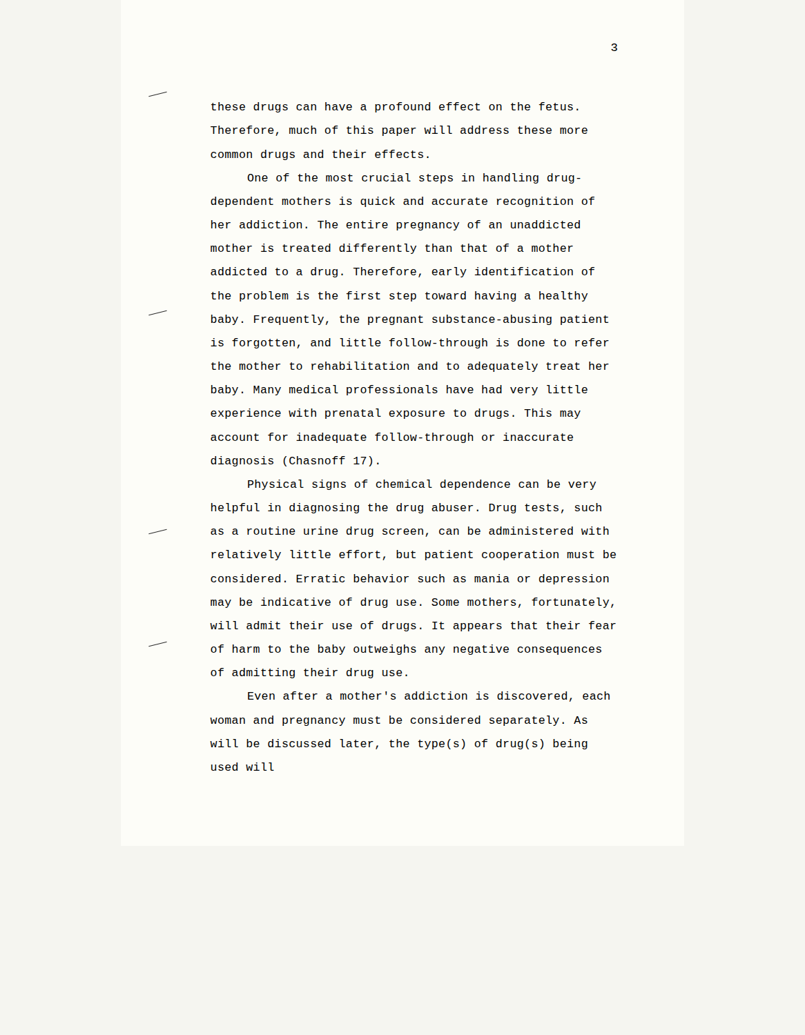3
these drugs can have a profound effect on the fetus. Therefore, much of this paper will address these more common drugs and their effects.
One of the most crucial steps in handling drug-dependent mothers is quick and accurate recognition of her addiction. The entire pregnancy of an unaddicted mother is treated differently than that of a mother addicted to a drug. Therefore, early identification of the problem is the first step toward having a healthy baby. Frequently, the pregnant substance-abusing patient is forgotten, and little follow-through is done to refer the mother to rehabilitation and to adequately treat her baby. Many medical professionals have had very little experience with prenatal exposure to drugs. This may account for inadequate follow-through or inaccurate diagnosis (Chasnoff 17).
Physical signs of chemical dependence can be very helpful in diagnosing the drug abuser. Drug tests, such as a routine urine drug screen, can be administered with relatively little effort, but patient cooperation must be considered. Erratic behavior such as mania or depression may be indicative of drug use. Some mothers, fortunately, will admit their use of drugs. It appears that their fear of harm to the baby outweighs any negative consequences of admitting their drug use.
Even after a mother's addiction is discovered, each woman and pregnancy must be considered separately. As will be discussed later, the type(s) of drug(s) being used will